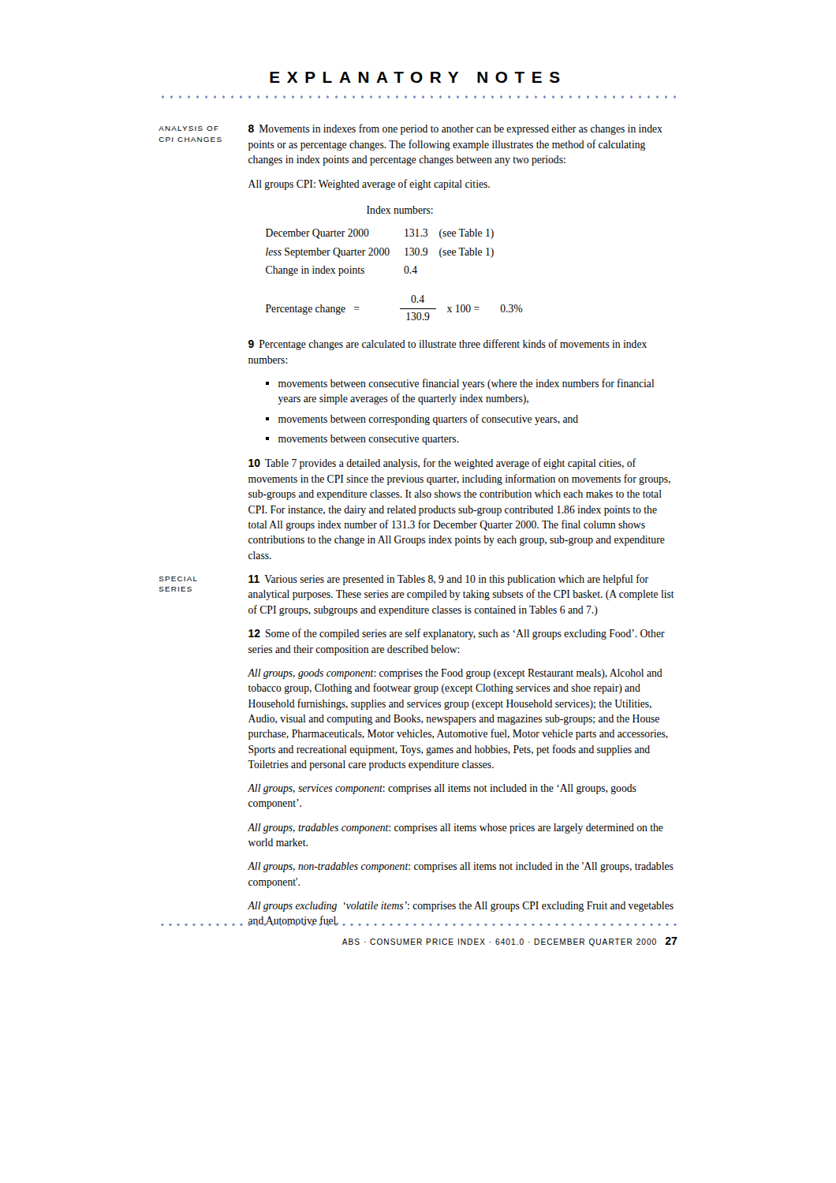Explanatory Notes
Analysis of CPI changes
8 Movements in indexes from one period to another can be expressed either as changes in index points or as percentage changes. The following example illustrates the method of calculating changes in index points and percentage changes between any two periods:
All groups CPI: Weighted average of eight capital cities.
Index numbers:
| December Quarter 2000 | 131.3 | (see Table 1) |
| less September Quarter 2000 | 130.9 | (see Table 1) |
| Change in index points | 0.4 | |
Percentage change = 0.4 130.9 x 100 =0.3%
9 Percentage changes are calculated to illustrate three different kinds of movements in index numbers:
movements between consecutive financial years (where the index numbers for financial years are simple averages of the quarterly index numbers),
movements between corresponding quarters of consecutive years, and
movements between consecutive quarters.
10 Table 7 provides a detailed analysis, for the weighted average of eight capital cities, of movements in the CPI since the previous quarter, including information on movements for groups, sub-groups and expenditure classes. It also shows the contribution which each makes to the total CPI. For instance, the dairy and related products sub-group contributed 1.86 index points to the total All groups index number of 131.3 for December Quarter 2000. The final column shows contributions to the change in All Groups index points by each group, sub-group and expenditure class.
Special series
11 Various series are presented in Tables 8, 9 and 10 in this publication which are helpful for analytical purposes. These series are compiled by taking subsets of the CPI basket. (A complete list of CPI groups, subgroups and expenditure classes is contained in Tables 6 and 7.)
12 Some of the compiled series are self explanatory, such as ‘All groups excluding Food’. Other series and their composition are described below:
All groups, goods component: comprises the Food group (except Restaurant meals), Alcohol and tobacco group, Clothing and footwear group (except Clothing services and shoe repair) and Household furnishings, supplies and services group (except Household services); the Utilities, Audio, visual and computing and Books, newspapers and magazines sub-groups; and the House purchase, Pharmaceuticals, Motor vehicles, Automotive fuel, Motor vehicle parts and accessories, Sports and recreational equipment, Toys, games and hobbies, Pets, pet foods and supplies and Toiletries and personal care products expenditure classes.
All groups, services component: comprises all items not included in the ‘All groups, goods component’.
All groups, tradables component: comprises all items whose prices are largely determined on the world market.
All groups, non-tradables component: comprises all items not included in the 'All groups, tradables component'.
All groups excluding ‘volatile items’: comprises the All groups CPI excluding Fruit and vegetables and Automotive fuel.
ABS · Consumer Price Index · 6401.0 · December Quarter 200027